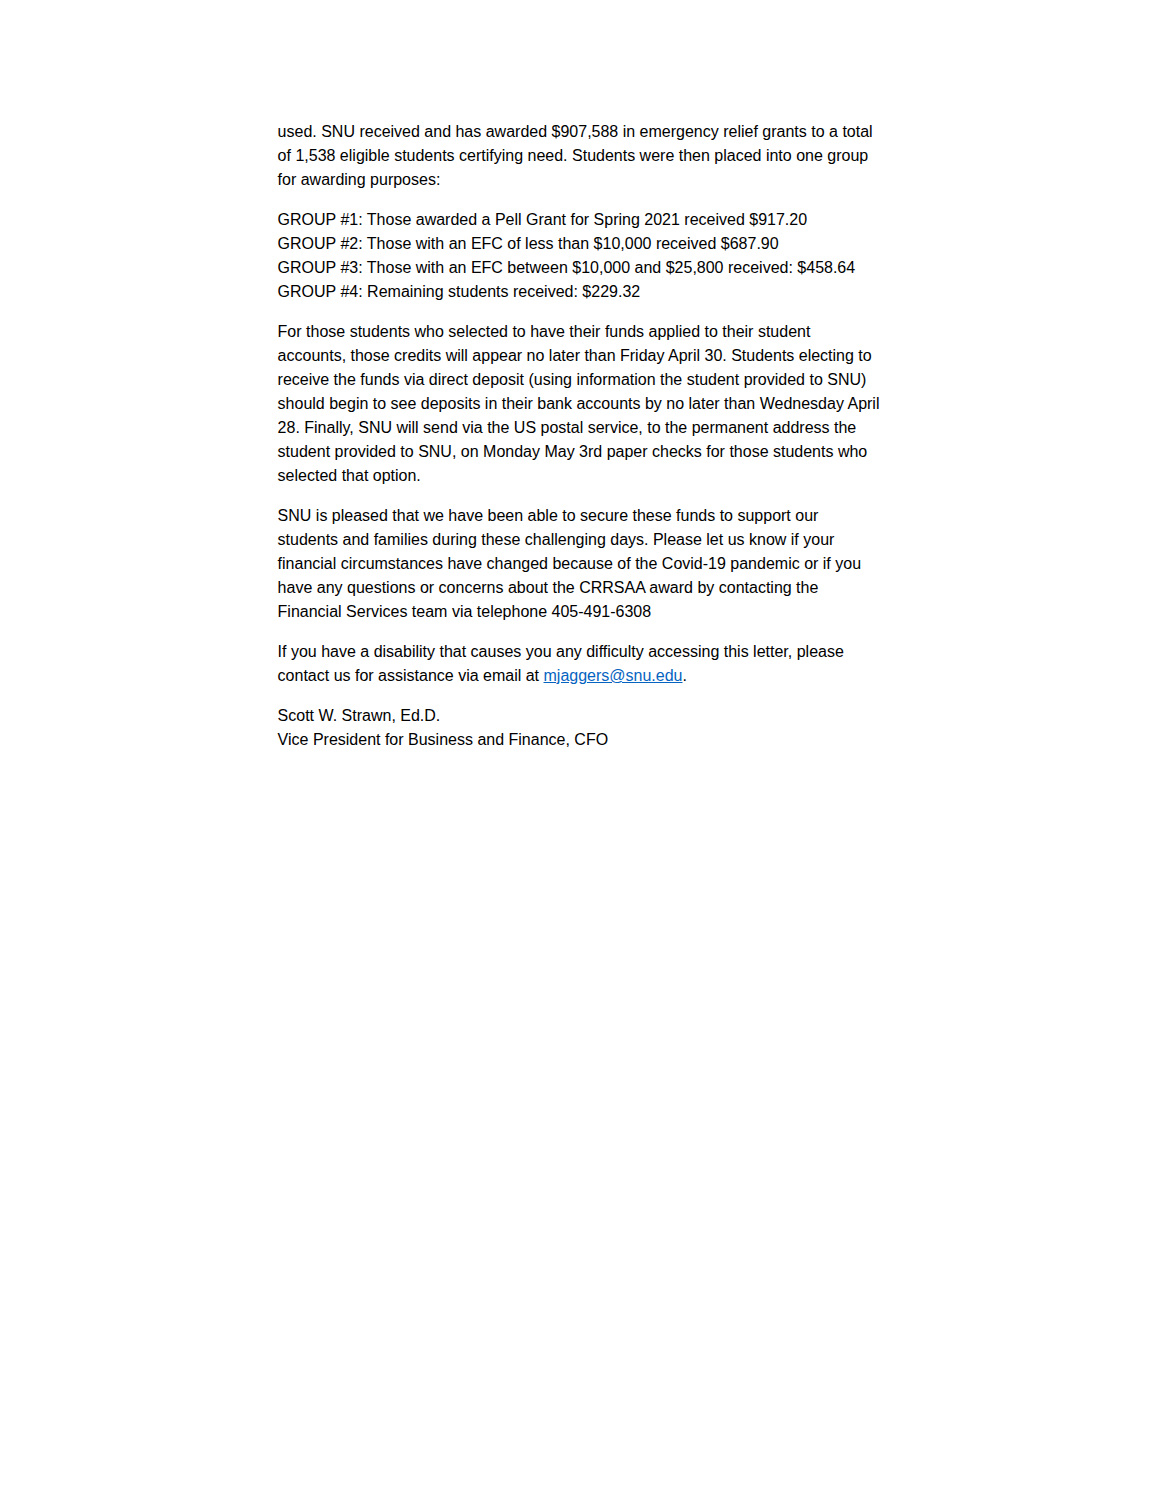used. SNU received and has awarded $907,588 in emergency relief grants to a total of 1,538 eligible students certifying need. Students were then placed into one group for awarding purposes:
GROUP #1: Those awarded a Pell Grant for Spring 2021 received $917.20
GROUP #2: Those with an EFC of less than $10,000 received $687.90
GROUP #3: Those with an EFC between $10,000 and $25,800 received: $458.64
GROUP #4: Remaining students received: $229.32
For those students who selected to have their funds applied to their student accounts, those credits will appear no later than Friday April 30. Students electing to receive the funds via direct deposit (using information the student provided to SNU) should begin to see deposits in their bank accounts by no later than Wednesday April 28. Finally, SNU will send via the US postal service, to the permanent address the student provided to SNU, on Monday May 3rd paper checks for those students who selected that option.
SNU is pleased that we have been able to secure these funds to support our students and families during these challenging days. Please let us know if your financial circumstances have changed because of the Covid-19 pandemic or if you have any questions or concerns about the CRRSAA award by contacting the Financial Services team via telephone 405-491-6308
If you have a disability that causes you any difficulty accessing this letter, please contact us for assistance via email at mjaggers@snu.edu.
Scott W. Strawn, Ed.D.
Vice President for Business and Finance, CFO